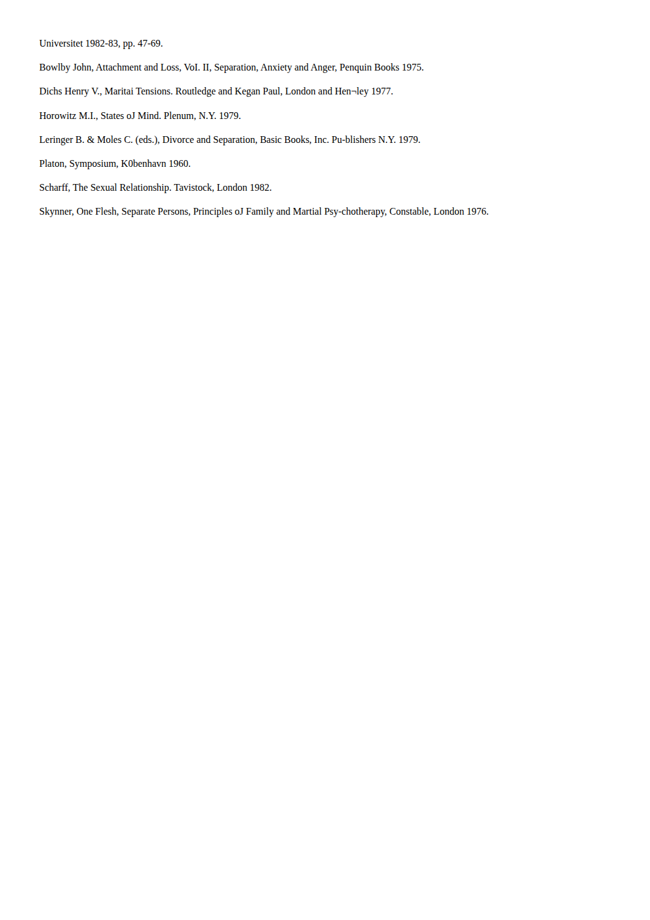Universitet 1982-83, pp. 47-69.
Bowlby John, Attachment and Loss, VoI. II, Separation, Anxiety and Anger, Penquin Books 1975.
Dichs Henry V., Maritai Tensions. Routledge and Kegan Paul, London and Hen¬ley 1977.
Horowitz M.I., States oJ Mind. Plenum, N.Y. 1979.
Leringer B. & Moles C. (eds.), Divorce and Separation, Basic Books, Inc. Pu-blishers N.Y. 1979.
Platon, Symposium, K0benhavn 1960.
Scharff, The Sexual Relationship. Tavistock, London 1982.
Skynner, One Flesh, Separate Persons, Principles oJ Family and Martial Psy-chotherapy, Constable, London 1976.